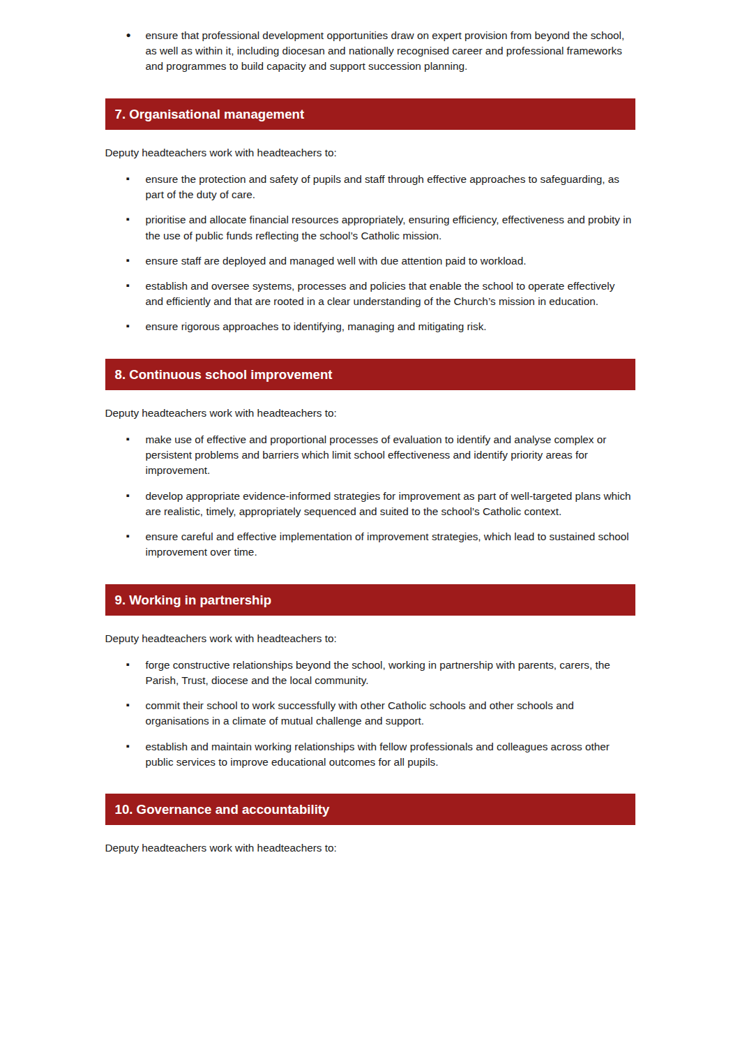ensure that professional development opportunities draw on expert provision from beyond the school, as well as within it, including diocesan and nationally recognised career and professional frameworks and programmes to build capacity and support succession planning.
7. Organisational management
Deputy headteachers work with headteachers to:
ensure the protection and safety of pupils and staff through effective approaches to safeguarding, as part of the duty of care.
prioritise and allocate financial resources appropriately, ensuring efficiency, effectiveness and probity in the use of public funds reflecting the school’s Catholic mission.
ensure staff are deployed and managed well with due attention paid to workload.
establish and oversee systems, processes and policies that enable the school to operate effectively and efficiently and that are rooted in a clear understanding of the Church’s mission in education.
ensure rigorous approaches to identifying, managing and mitigating risk.
8. Continuous school improvement
Deputy headteachers work with headteachers to:
make use of effective and proportional processes of evaluation to identify and analyse complex or persistent problems and barriers which limit school effectiveness and identify priority areas for improvement.
develop appropriate evidence-informed strategies for improvement as part of well-targeted plans which are realistic, timely, appropriately sequenced and suited to the school’s Catholic context.
ensure careful and effective implementation of improvement strategies, which lead to sustained school improvement over time.
9. Working in partnership
Deputy headteachers work with headteachers to:
forge constructive relationships beyond the school, working in partnership with parents, carers, the Parish, Trust, diocese and the local community.
commit their school to work successfully with other Catholic schools and other schools and organisations in a climate of mutual challenge and support.
establish and maintain working relationships with fellow professionals and colleagues across other public services to improve educational outcomes for all pupils.
10. Governance and accountability
Deputy headteachers work with headteachers to: